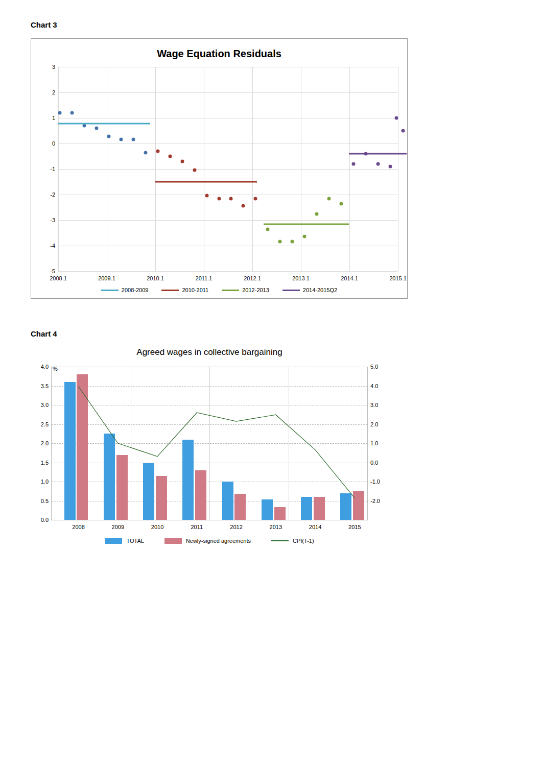Chart 3
Wage Equation Residuals
3
2
1
0
-1
-2
-3
-4
-5
2008.1
2009.1
2010.1
2011.1
2012.1
2013.1
2014.1
2015.1
2008-2009
2010-2011
2012-2013
2014-2015Q2
Chart 4
Agreed wages in collective bargaining
%
4.0
5.0
3.5
4.0
3.0
3.0
2.5
2.0
2.0
1.0
1.5
0.0
1.0
-1.0
0.5
-2.0
0.0
2008
2009
2010
2011
2012
2013
2014
2015
TOTAL
Newly-signed agreements
CPI(T-1)